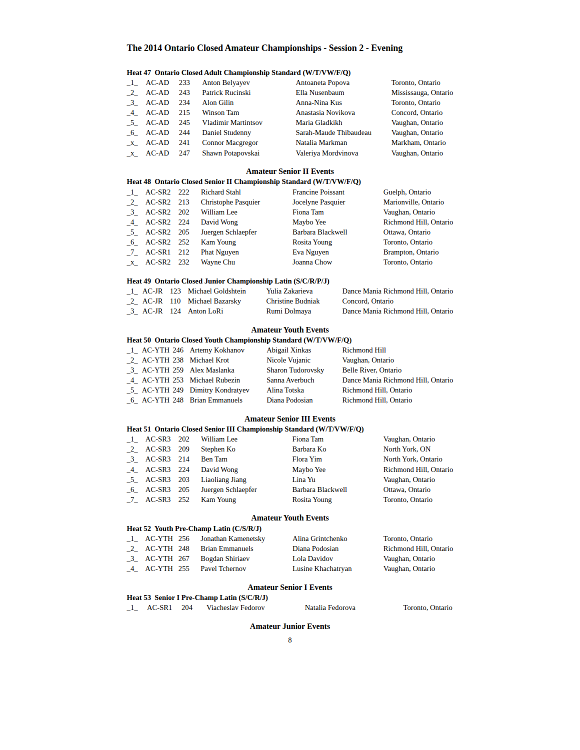The 2014 Ontario Closed Amateur Championships - Session 2 - Evening
Heat 47 Ontario Closed Adult Championship Standard (W/T/VW/F/Q)
| _1_ | AC-AD | 233 | Anton Belyayev | Antoaneta Popova | Toronto, Ontario |
| _2_ | AC-AD | 243 | Patrick Rucinski | Ella Nusenbaum | Mississauga, Ontario |
| _3_ | AC-AD | 234 | Alon Gilin | Anna-Nina Kus | Toronto, Ontario |
| _4_ | AC-AD | 215 | Winson Tam | Anastasia Novikova | Concord, Ontario |
| _5_ | AC-AD | 245 | Vladimir Martintsov | Maria Gladkikh | Vaughan, Ontario |
| _6_ | AC-AD | 244 | Daniel Studenny | Sarah-Maude Thibaudeau | Vaughan, Ontario |
| _x_ | AC-AD | 241 | Connor Macgregor | Natalia Markman | Markham, Ontario |
| _x_ | AC-AD | 247 | Shawn Potapovskai | Valeriya Mordvinova | Vaughan, Ontario |
Amateur Senior II Events
Heat 48 Ontario Closed Senior II Championship Standard (W/T/VW/F/Q)
| _1_ | AC-SR2 | 222 | Richard Stahl | Francine Poissant | Guelph, Ontario |
| _2_ | AC-SR2 | 213 | Christophe Pasquier | Jocelyne Pasquier | Marionville, Ontario |
| _3_ | AC-SR2 | 202 | William Lee | Fiona Tam | Vaughan, Ontario |
| _4_ | AC-SR2 | 224 | David Wong | Maybo Yee | Richmond Hill, Ontario |
| _5_ | AC-SR2 | 205 | Juergen Schlaepfer | Barbara Blackwell | Ottawa, Ontario |
| _6_ | AC-SR2 | 252 | Kam Young | Rosita Young | Toronto, Ontario |
| _7_ | AC-SR1 | 212 | Phat Nguyen | Eva Nguyen | Brampton, Ontario |
| _x_ | AC-SR2 | 232 | Wayne Chu | Joanna Chow | Toronto, Ontario |
Heat 49 Ontario Closed Junior Championship Latin (S/C/R/P/J)
| _1_ | AC-JR | 123 | Michael Goldshtein | Yulia Zakarieva | Dance Mania Richmond Hill, Ontario |
| _2_ | AC-JR | 110 | Michael Bazarsky | Christine Budniak | Concord, Ontario |
| _3_ | AC-JR | 124 | Anton LoRi | Rumi Dolmaya | Dance Mania Richmond Hill, Ontario |
Amateur Youth Events
Heat 50 Ontario Closed Youth Championship Standard (W/T/VW/F/Q)
| _1_ | AC-YTH | 246 | Artemy Kokhanov | Abigail Xinkas | Richmond Hill |
| _2_ | AC-YTH | 238 | Michael Krot | Nicole Vujanic | Vaughan, Ontario |
| _3_ | AC-YTH | 259 | Alex Maslanka | Sharon Tudorovsky | Belle River, Ontario |
| _4_ | AC-YTH | 253 | Michael Rubezin | Sanna Averbuch | Dance Mania Richmond Hill, Ontario |
| _5_ | AC-YTH | 249 | Dimitry Kondratyev | Alina Totska | Richmond Hill, Ontario |
| _6_ | AC-YTH | 248 | Brian Emmanuels | Diana Podosian | Richmond Hill, Ontario |
Amateur Senior III Events
Heat 51 Ontario Closed Senior III Championship Standard (W/T/VW/F/Q)
| _1_ | AC-SR3 | 202 | William Lee | Fiona Tam | Vaughan, Ontario |
| _2_ | AC-SR3 | 209 | Stephen Ko | Barbara Ko | North York, ON |
| _3_ | AC-SR3 | 214 | Ben Tam | Flora Yim | North York, Ontario |
| _4_ | AC-SR3 | 224 | David Wong | Maybo Yee | Richmond Hill, Ontario |
| _5_ | AC-SR3 | 203 | Liaoliang Jiang | Lina Yu | Vaughan, Ontario |
| _6_ | AC-SR3 | 205 | Juergen Schlaepfer | Barbara Blackwell | Ottawa, Ontario |
| _7_ | AC-SR3 | 252 | Kam Young | Rosita Young | Toronto, Ontario |
Amateur Youth Events
Heat 52 Youth Pre-Champ Latin (C/S/R/J)
| _1_ | AC-YTH | 256 | Jonathan Kamenetsky | Alina Grintchenko | Toronto, Ontario |
| _2_ | AC-YTH | 248 | Brian Emmanuels | Diana Podosian | Richmond Hill, Ontario |
| _3_ | AC-YTH | 267 | Bogdan Shiriaev | Lola Davidov | Vaughan, Ontario |
| _4_ | AC-YTH | 255 | Pavel Tchernov | Lusine Khachatryan | Vaughan, Ontario |
Amateur Senior I Events
Heat 53 Senior I Pre-Champ Latin (S/C/R/J)
| _1_ | AC-SR1 | 204 | Viacheslav Fedorov | Natalia Fedorova | Toronto, Ontario |
Amateur Junior Events
8